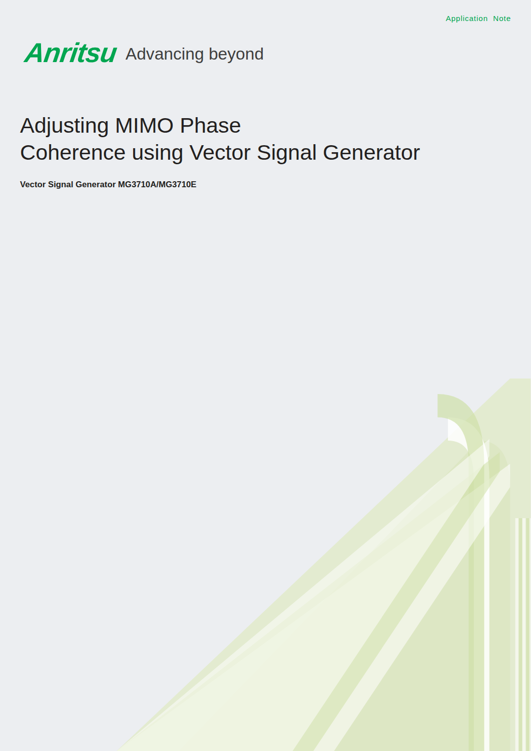Application Note
Anritsu Advancing beyond
Adjusting MIMO Phase
Coherence using Vector Signal Generator
Vector Signal Generator MG3710A/MG3710E